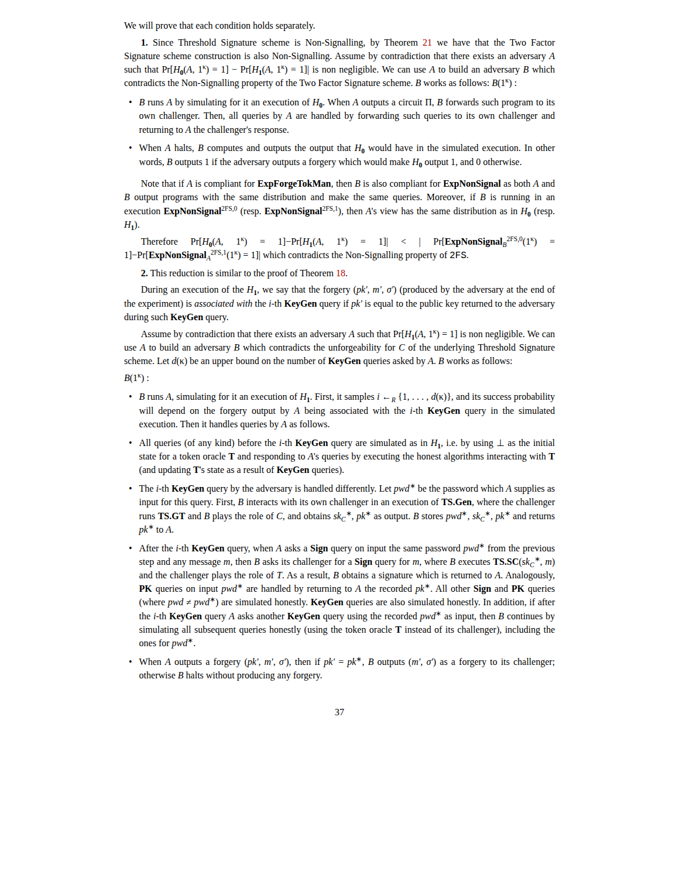We will prove that each condition holds separately.
1. Since Threshold Signature scheme is Non-Signalling, by Theorem 21 we have that the Two Factor Signature scheme construction is also Non-Signalling. Assume by contradiction that there exists an adversary A such that Pr[H0(A, 1κ) = 1] − Pr[H1(A, 1κ) = 1]| is non negligible. We can use A to build an adversary B which contradicts the Non-Signalling property of the Two Factor Signature scheme. B works as follows: B(1κ) :
B runs A by simulating for it an execution of H0. When A outputs a circuit Π, B forwards such program to its own challenger. Then, all queries by A are handled by forwarding such queries to its own challenger and returning to A the challenger's response.
When A halts, B computes and outputs the output that H0 would have in the simulated execution. In other words, B outputs 1 if the adversary outputs a forgery which would make H0 output 1, and 0 otherwise.
Note that if A is compliant for ExpForgeTokMan, then B is also compliant for ExpNonSignal as both A and B output programs with the same distribution and make the same queries. Moreover, if B is running in an execution ExpNonSignal2FS,0 (resp. ExpNonSignal2FS,1), then A's view has the same distribution as in H0 (resp. H1).
Therefore Pr[H0(A, 1κ) = 1]−Pr[H1(A, 1κ) = 1]| < | Pr[ExpNonSignalB2FS,0(1κ) = 1]−Pr[ExpNonSignalA2FS,1(1κ) = 1]| which contradicts the Non-Signalling property of 2FS.
2. This reduction is similar to the proof of Theorem 18.
During an execution of the H1, we say that the forgery (pk′, m′, σ′) (produced by the adversary at the end of the experiment) is associated with the i-th KeyGen query if pk′ is equal to the public key returned to the adversary during such KeyGen query.
Assume by contradiction that there exists an adversary A such that Pr[H1(A, 1κ) = 1] is non negligible. We can use A to build an adversary B which contradicts the unforgeability for C of the underlying Threshold Signature scheme. Let d(κ) be an upper bound on the number of KeyGen queries asked by A. B works as follows:
B(1κ) :
B runs A, simulating for it an execution of H1. First, it samples i ←R {1, . . . , d(κ)}, and its success probability will depend on the forgery output by A being associated with the i-th KeyGen query in the simulated execution. Then it handles queries by A as follows.
All queries (of any kind) before the i-th KeyGen query are simulated as in H1, i.e. by using ⊥ as the initial state for a token oracle T and responding to A's queries by executing the honest algorithms interacting with T (and updating T's state as a result of KeyGen queries).
The i-th KeyGen query by the adversary is handled differently. Let pwd∗ be the password which A supplies as input for this query. First, B interacts with its own challenger in an execution of TS.Gen, where the challenger runs TS.GT and B plays the role of C, and obtains skC∗, pk∗ as output. B stores pwd∗, skC∗, pk∗ and returns pk∗ to A.
After the i-th KeyGen query, when A asks a Sign query on input the same password pwd∗ from the previous step and any message m, then B asks its challenger for a Sign query for m, where B executes TS.SC(skC∗, m) and the challenger plays the role of T. As a result, B obtains a signature which is returned to A. Analogously, PK queries on input pwd∗ are handled by returning to A the recorded pk∗. All other Sign and PK queries (where pwd ≠ pwd∗) are simulated honestly. KeyGen queries are also simulated honestly. In addition, if after the i-th KeyGen query A asks another KeyGen query using the recorded pwd∗ as input, then B continues by simulating all subsequent queries honestly (using the token oracle T instead of its challenger), including the ones for pwd∗.
When A outputs a forgery (pk′, m′, σ′), then if pk′ = pk∗, B outputs (m′, σ′) as a forgery to its challenger; otherwise B halts without producing any forgery.
37